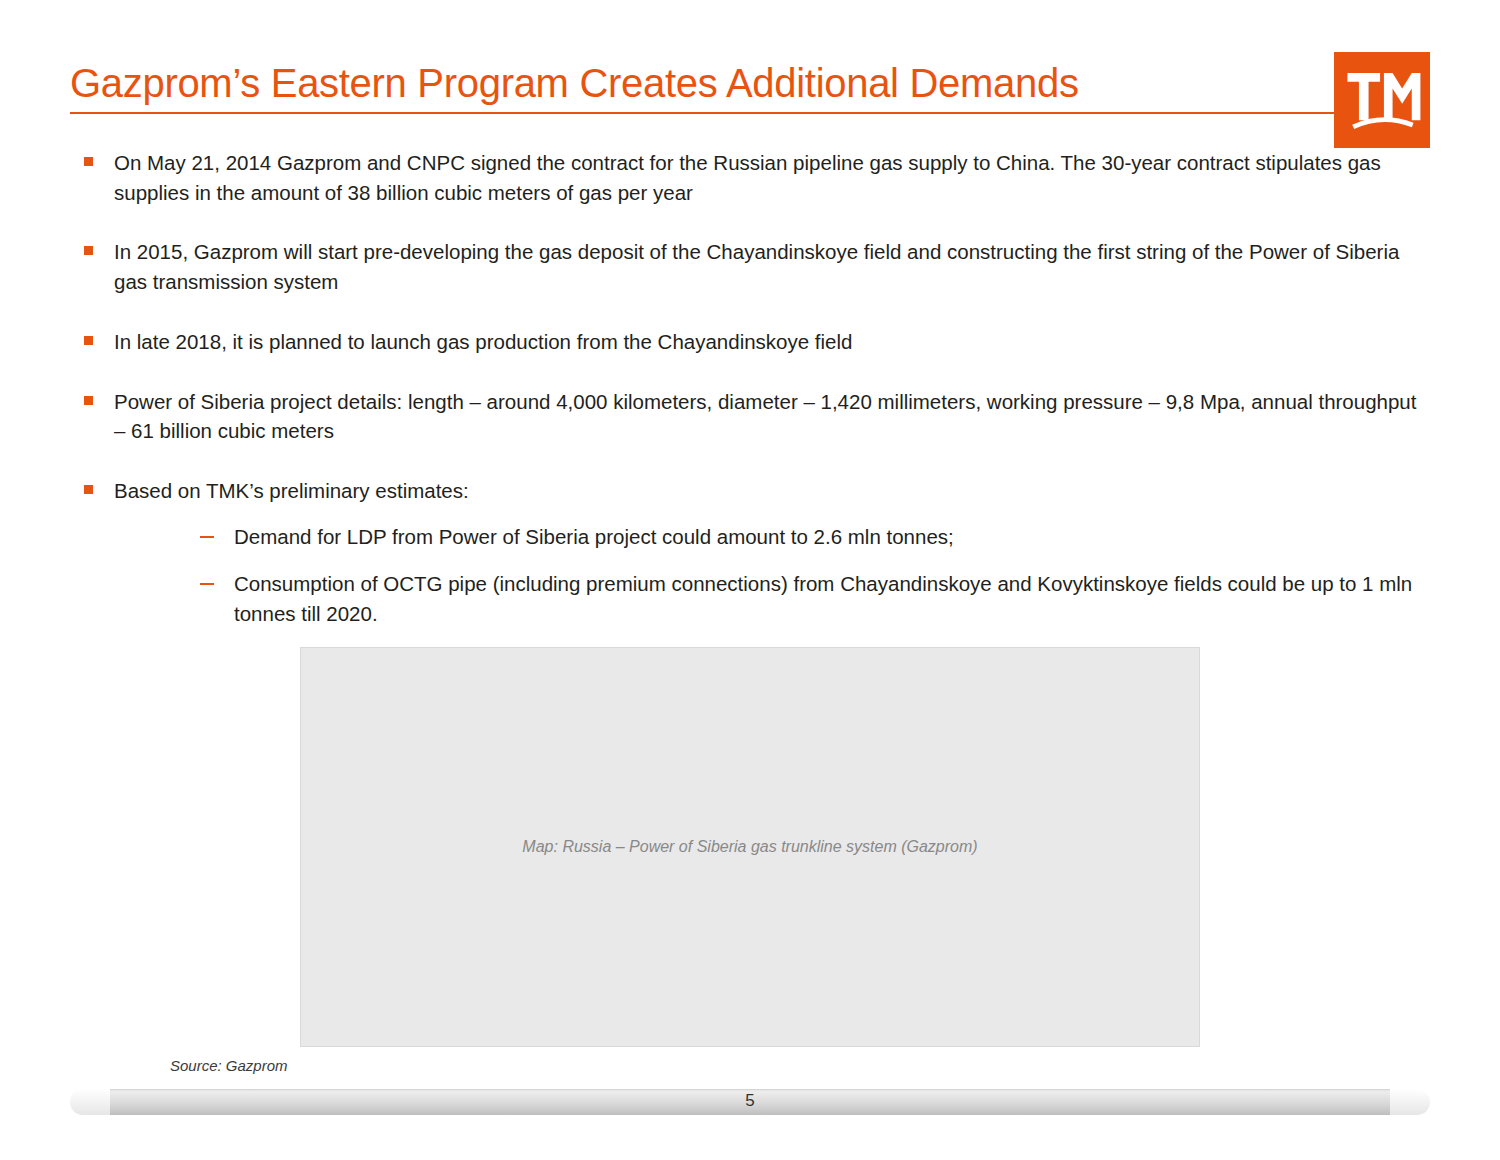Gazprom’s Eastern Program Creates Additional Demands
On May 21, 2014 Gazprom and CNPC signed the contract for the Russian pipeline gas supply to China. The 30-year contract stipulates gas supplies in the amount of 38 billion cubic meters of gas per year
In 2015, Gazprom will start pre-developing the gas deposit of the Chayandinskoye field and constructing the first string of the Power of Siberia gas transmission system
In late 2018, it is planned to launch gas production from the Chayandinskoye field
Power of Siberia project details: length – around 4,000 kilometers, diameter – 1,420 millimeters, working pressure – 9,8 Mpa, annual throughput – 61 billion cubic meters
Based on TMK’s preliminary estimates:
Demand for LDP from Power of Siberia project could amount to 2.6 mln tonnes;
Consumption of OCTG pipe (including premium connections) from Chayandinskoye and Kovyktinskoye fields could be up to 1 mln tonnes till 2020.
Map: Russia – Power of Siberia gas trunkline system (Gazprom)
Source: Gazprom
5